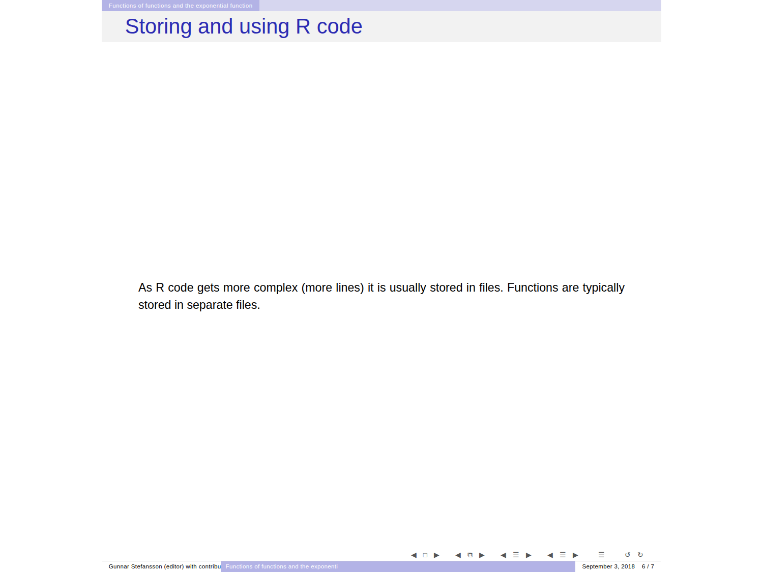Functions of functions and the exponential function
Storing and using R code
As R code gets more complex (more lines) it is usually stored in files. Functions are typically stored in separate files.
◀ □ ▶ ◀ ⧉ ▶ ◀ ☰ ▶ ◀ ☰ ▶ ☰ ↺ ↻
Gunnar Stefansson (editor) with contribu
Functions of functions and the exponenti
September 3, 2018
6 / 7